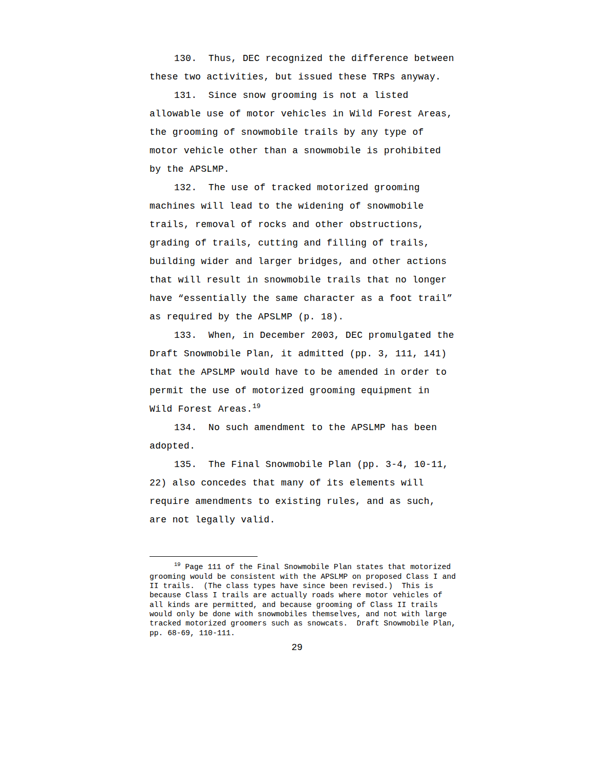130. Thus, DEC recognized the difference between these two activities, but issued these TRPs anyway.
131. Since snow grooming is not a listed allowable use of motor vehicles in Wild Forest Areas, the grooming of snowmobile trails by any type of motor vehicle other than a snowmobile is prohibited by the APSLMP.
132. The use of tracked motorized grooming machines will lead to the widening of snowmobile trails, removal of rocks and other obstructions, grading of trails, cutting and filling of trails, building wider and larger bridges, and other actions that will result in snowmobile trails that no longer have “essentially the same character as a foot trail” as required by the APSLMP (p. 18).
133. When, in December 2003, DEC promulgated the Draft Snowmobile Plan, it admitted (pp. 3, 111, 141) that the APSLMP would have to be amended in order to permit the use of motorized grooming equipment in Wild Forest Areas.19
134. No such amendment to the APSLMP has been adopted.
135. The Final Snowmobile Plan (pp. 3-4, 10-11, 22) also concedes that many of its elements will require amendments to existing rules, and as such, are not legally valid.
19 Page 111 of the Final Snowmobile Plan states that motorized grooming would be consistent with the APSLMP on proposed Class I and II trails. (The class types have since been revised.) This is because Class I trails are actually roads where motor vehicles of all kinds are permitted, and because grooming of Class II trails would only be done with snowmobiles themselves, and not with large tracked motorized groomers such as snowcats. Draft Snowmobile Plan, pp. 68-69, 110-111.
29